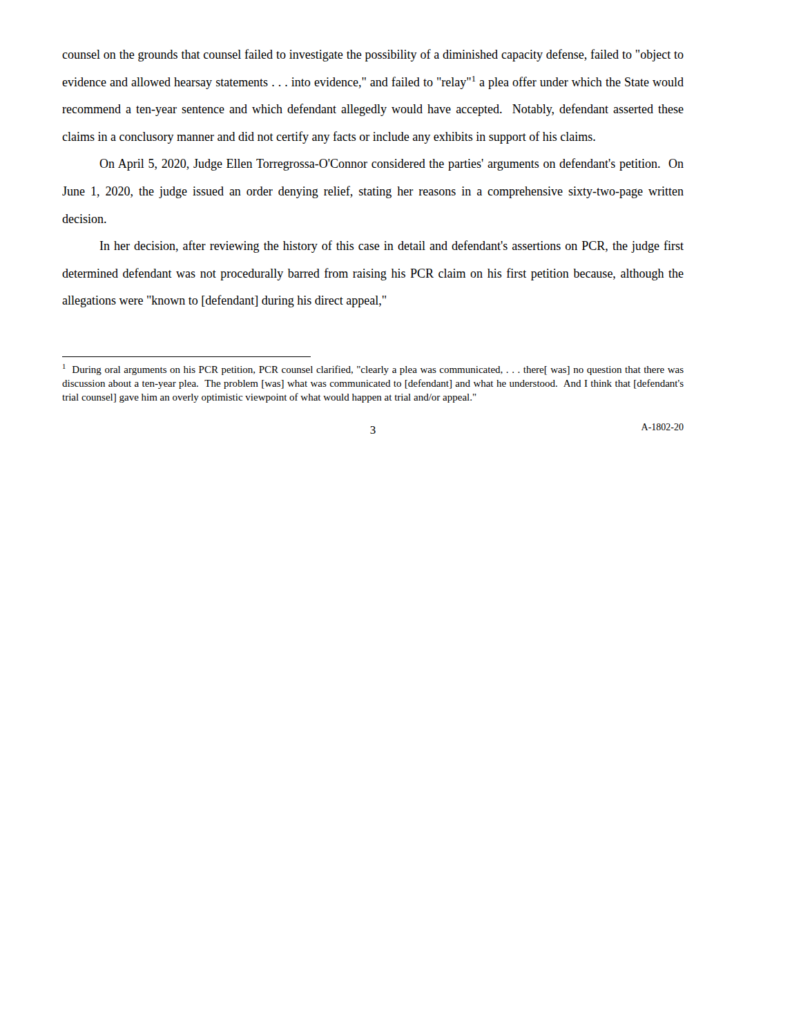counsel on the grounds that counsel failed to investigate the possibility of a diminished capacity defense, failed to "object to evidence and allowed hearsay statements . . . into evidence," and failed to "relay"1 a plea offer under which the State would recommend a ten-year sentence and which defendant allegedly would have accepted. Notably, defendant asserted these claims in a conclusory manner and did not certify any facts or include any exhibits in support of his claims.
On April 5, 2020, Judge Ellen Torregrossa-O'Connor considered the parties' arguments on defendant's petition. On June 1, 2020, the judge issued an order denying relief, stating her reasons in a comprehensive sixty-two-page written decision.
In her decision, after reviewing the history of this case in detail and defendant's assertions on PCR, the judge first determined defendant was not procedurally barred from raising his PCR claim on his first petition because, although the allegations were "known to [defendant] during his direct appeal,"
1 During oral arguments on his PCR petition, PCR counsel clarified, "clearly a plea was communicated, . . . there[ was] no question that there was discussion about a ten-year plea. The problem [was] what was communicated to [defendant] and what he understood. And I think that [defendant's trial counsel] gave him an overly optimistic viewpoint of what would happen at trial and/or appeal."
3
A-1802-20